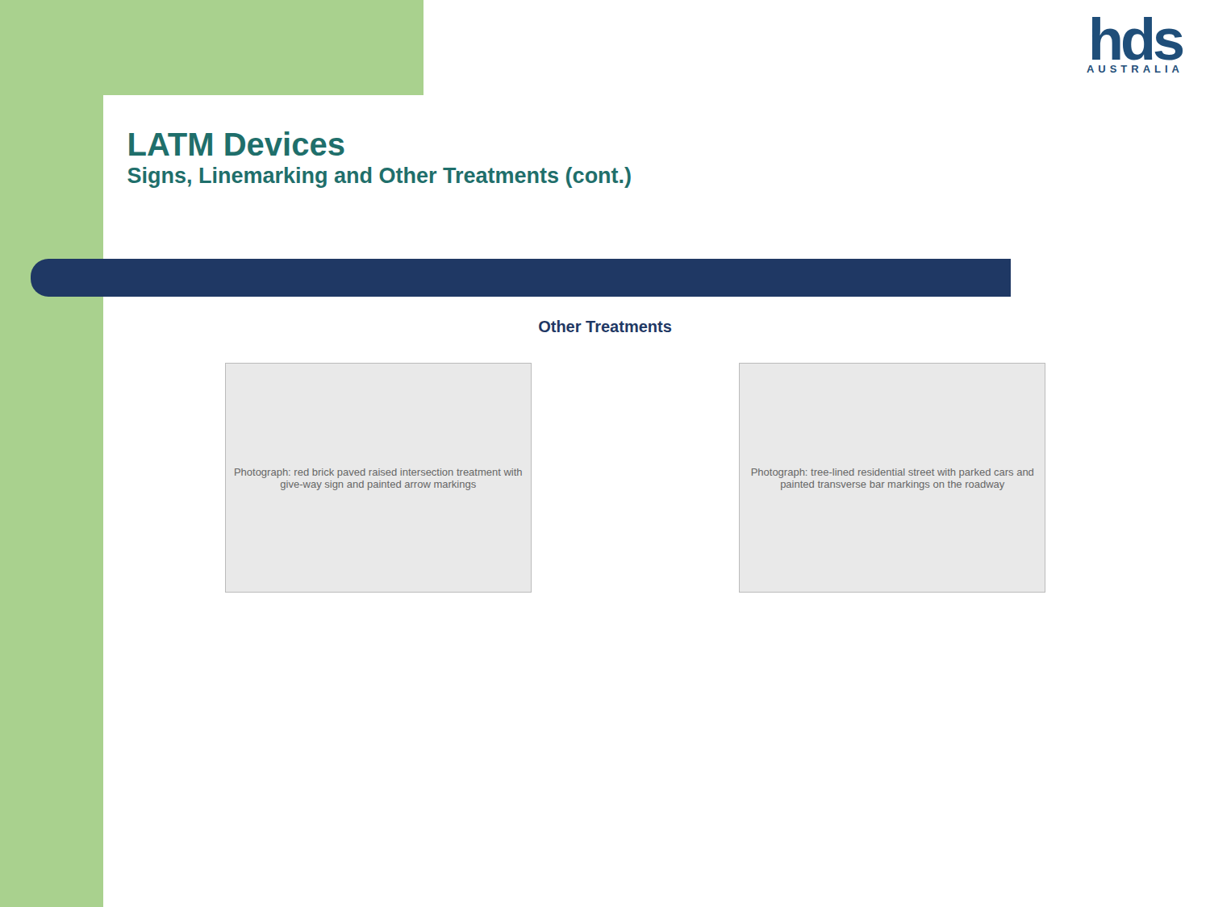hds
AUSTRALIA
LATM Devices
Signs, Linemarking and Other Treatments (cont.)
Other Treatments
Photograph: red brick paved raised intersection treatment with give-way sign and painted arrow markings
Photograph: tree-lined residential street with parked cars and painted transverse bar markings on the roadway